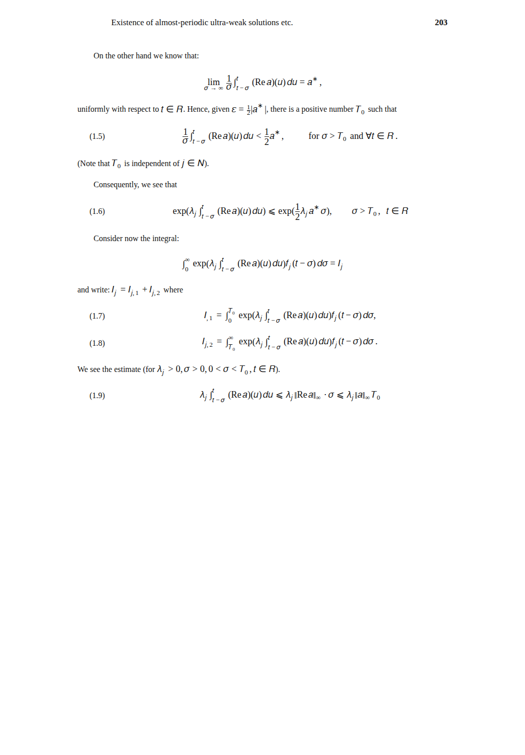Existence of almost-periodic ultra-weak solutions etc. 203
On the other hand we know that:
lim σ→∞ 1σ ∫ t−σ t (Rea) (u) du = a∗ ,
uniformly with respect to t∈R. Hence, given ε=12|a∗|, there is a positive number T0 such that
(1.5)
1σ ∫ t−σ t (Rea) (u) du < 12 a∗ , for σ>T0 and ∀t∈R .
(Note that T0 is independent of j∈N).
Consequently, we see that
(1.6)
exp ( λj ∫ t−σ t (Rea) (u) du ) ⩽ exp ( 12 λj a∗ σ ) , σ>T0 , t∈R
Consider now the integral:
∫ 0 ∞ exp ( λj ∫ t−σ t (Rea) (u) du ) fj (t−σ) dσ = Ij
and write: Ij=Ij,1+Ij,2 where
(1.7)
I,1 = ∫ 0 T0 exp ( λj ∫ t−σ t (Rea) (u) du ) fj (t−σ) dσ ,
(1.8)
Ij,2 = ∫ T0 ∞ exp ( λj ∫ t−σ t (Rea) (u) du ) fj (t−σ) dσ .
We see the estimate (for λj>0,σ>0,0<σ<T0,t∈R).
(1.9)
λj ∫ t−σ t (Rea) (u) du ⩽ λj ‖Rea‖ ∞ ⋅ σ ⩽ λj ‖a‖ ∞ T0